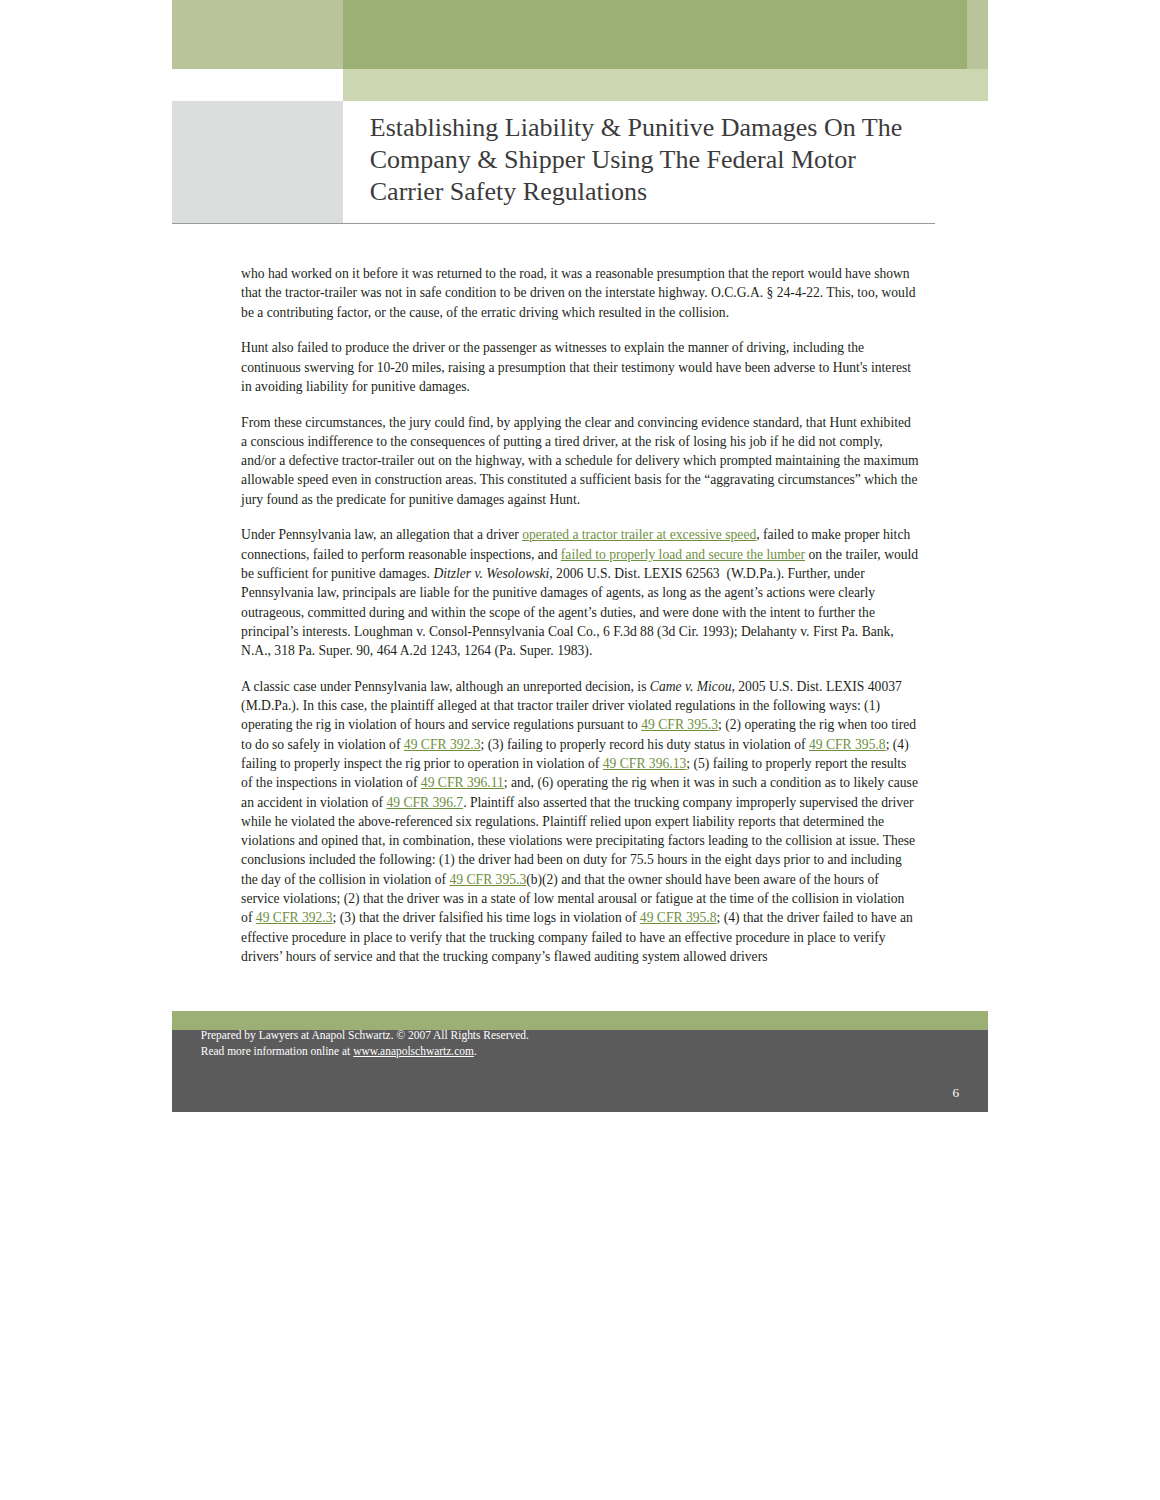Establishing Liability & Punitive Damages On The Company & Shipper Using The Federal Motor Carrier Safety Regulations
who had worked on it before it was returned to the road, it was a reasonable presumption that the report would have shown that the tractor-trailer was not in safe condition to be driven on the interstate highway. O.C.G.A. § 24-4-22. This, too, would be a contributing factor, or the cause, of the erratic driving which resulted in the collision.
Hunt also failed to produce the driver or the passenger as witnesses to explain the manner of driving, including the continuous swerving for 10-20 miles, raising a presumption that their testimony would have been adverse to Hunt's interest in avoiding liability for punitive damages.
From these circumstances, the jury could find, by applying the clear and convincing evidence standard, that Hunt exhibited a conscious indifference to the consequences of putting a tired driver, at the risk of losing his job if he did not comply, and/or a defective tractor-trailer out on the highway, with a schedule for delivery which prompted maintaining the maximum allowable speed even in construction areas. This constituted a sufficient basis for the “aggravating circumstances” which the jury found as the predicate for punitive damages against Hunt.
Under Pennsylvania law, an allegation that a driver operated a tractor trailer at excessive speed, failed to make proper hitch connections, failed to perform reasonable inspections, and failed to properly load and secure the lumber on the trailer, would be sufficient for punitive damages. Ditzler v. Wesolowski, 2006 U.S. Dist. LEXIS 62563 (W.D.Pa.). Further, under Pennsylvania law, principals are liable for the punitive damages of agents, as long as the agent’s actions were clearly outrageous, committed during and within the scope of the agent’s duties, and were done with the intent to further the principal’s interests. Loughman v. Consol-Pennsylvania Coal Co., 6 F.3d 88 (3d Cir. 1993); Delahanty v. First Pa. Bank, N.A., 318 Pa. Super. 90, 464 A.2d 1243, 1264 (Pa. Super. 1983).
A classic case under Pennsylvania law, although an unreported decision, is Came v. Micou, 2005 U.S. Dist. LEXIS 40037 (M.D.Pa.). In this case, the plaintiff alleged at that tractor trailer driver violated regulations in the following ways: (1) operating the rig in violation of hours and service regulations pursuant to 49 CFR 395.3; (2) operating the rig when too tired to do so safely in violation of 49 CFR 392.3; (3) failing to properly record his duty status in violation of 49 CFR 395.8; (4) failing to properly inspect the rig prior to operation in violation of 49 CFR 396.13; (5) failing to properly report the results of the inspections in violation of 49 CFR 396.11; and, (6) operating the rig when it was in such a condition as to likely cause an accident in violation of 49 CFR 396.7. Plaintiff also asserted that the trucking company improperly supervised the driver while he violated the above-referenced six regulations. Plaintiff relied upon expert liability reports that determined the violations and opined that, in combination, these violations were precipitating factors leading to the collision at issue. These conclusions included the following: (1) the driver had been on duty for 75.5 hours in the eight days prior to and including the day of the collision in violation of 49 CFR 395.3(b)(2) and that the owner should have been aware of the hours of service violations; (2) that the driver was in a state of low mental arousal or fatigue at the time of the collision in violation of 49 CFR 392.3; (3) that the driver falsified his time logs in violation of 49 CFR 395.8; (4) that the driver failed to have an effective procedure in place to verify that the trucking company failed to have an effective procedure in place to verify drivers’ hours of service and that the trucking company’s flawed auditing system allowed drivers
Prepared by Lawyers at Anapol Schwartz. © 2007 All Rights Reserved.
Read more information online at www.anapolschwartz.com.
6